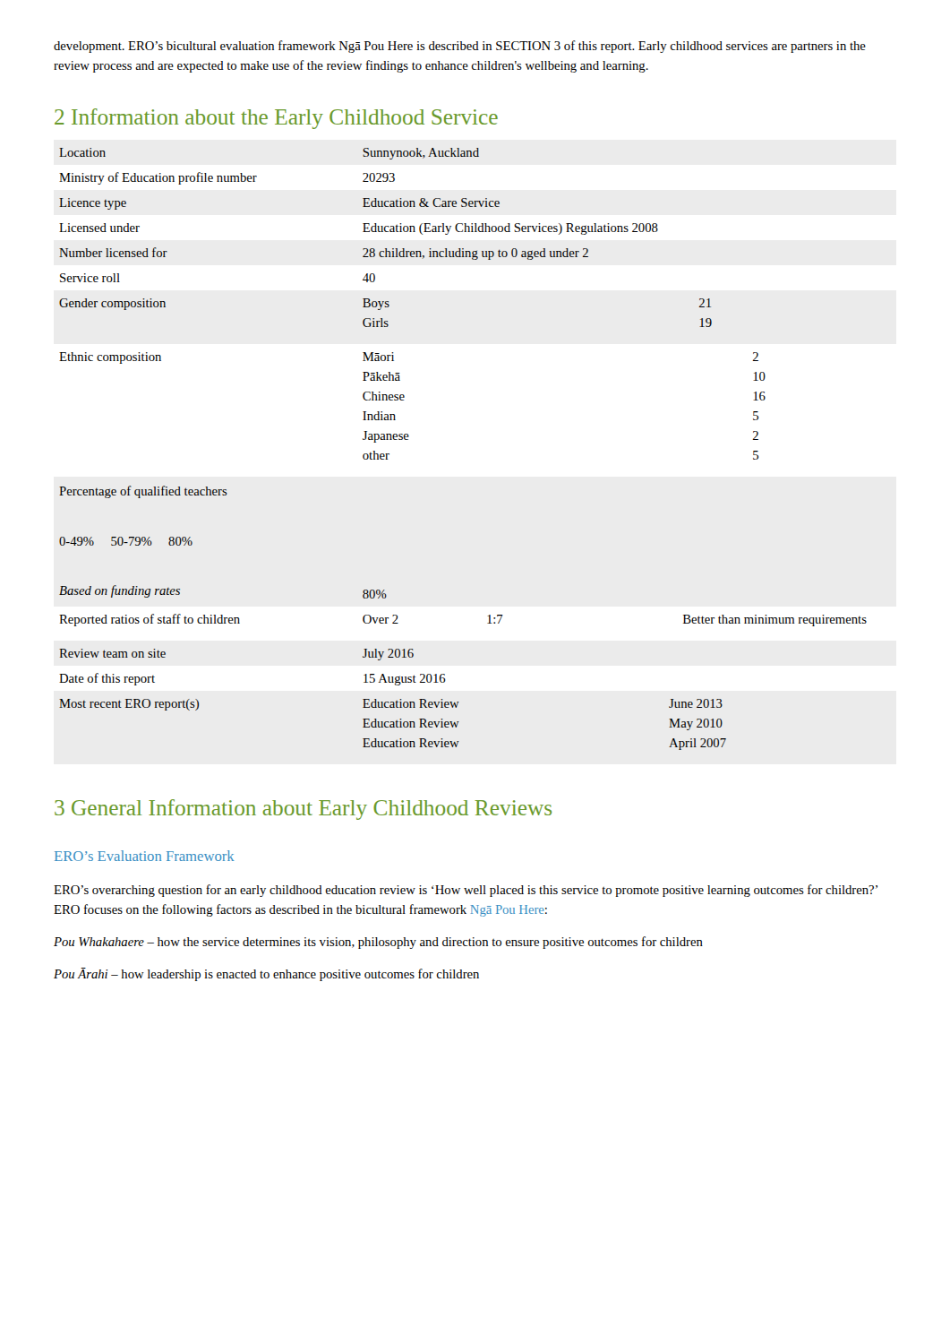development. ERO’s bicultural evaluation framework Ngā Pou Here is described in SECTION 3 of this report. Early childhood services are partners in the review process and are expected to make use of the review findings to enhance children's wellbeing and learning.
2 Information about the Early Childhood Service
| Location | Sunnynook, Auckland |
| Ministry of Education profile number | 20293 |
| Licence type | Education & Care Service |
| Licensed under | Education (Early Childhood Services) Regulations 2008 |
| Number licensed for | 28 children, including up to 0 aged under 2 |
| Service roll | 40 |
| Gender composition | / Boys / 21 / / Girls / 19 / |
| Ethnic composition | / Māori / 2 / / Pākehā / 10 / / Chinese / 16 / / Indian / 5 / / Japanese / 2 / / other / 5 / |
| Percentage of qualified teachers 0-49% 50-79% 80% Based on funding rates | 80% |
| Reported ratios of staff to children | / Over 2 / 1:7 / | Better than minimum requirements |
| Review team on site | July 2016 |
| Date of this report | 15 August 2016 |
| Most recent ERO report(s) | / Education Review / June 2013 / / Education Review / May 2010 / / Education Review / April 2007 / |
3 General Information about Early Childhood Reviews
ERO’s Evaluation Framework
ERO’s overarching question for an early childhood education review is ‘How well placed is this service to promote positive learning outcomes for children?’ ERO focuses on the following factors as described in the bicultural framework Ngā Pou Here:
Pou Whakahaere – how the service determines its vision, philosophy and direction to ensure positive outcomes for children
Pou Ārahi – how leadership is enacted to enhance positive outcomes for children